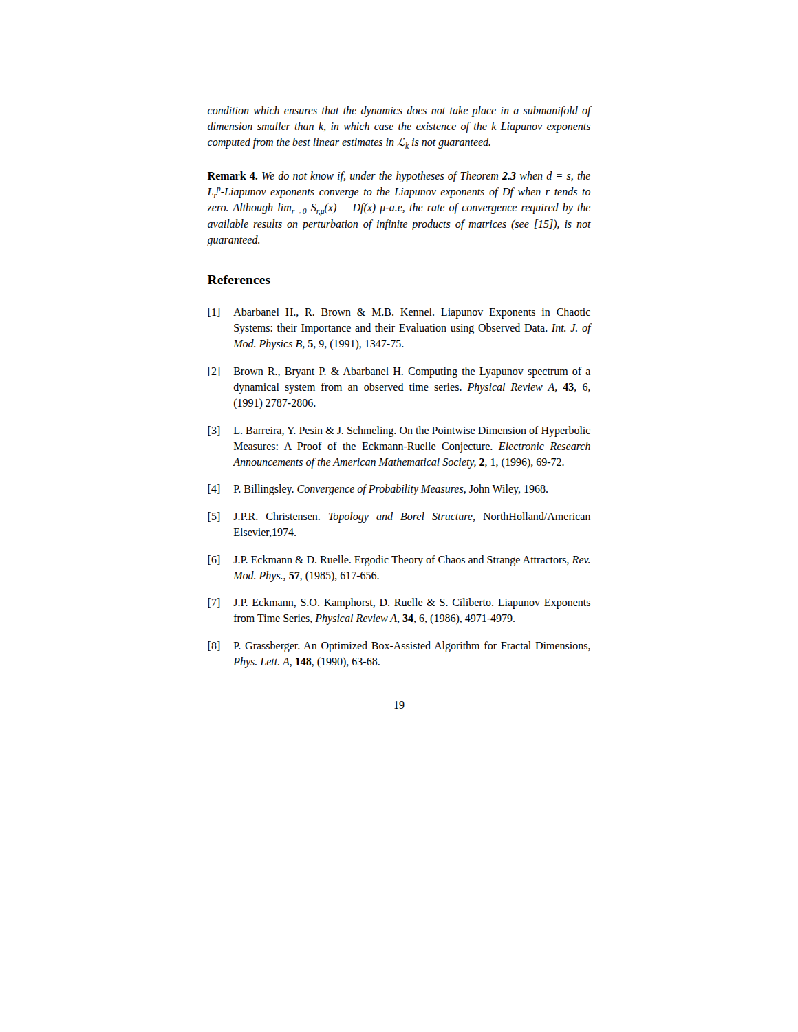condition which ensures that the dynamics does not take place in a submanifold of dimension smaller than k, in which case the existence of the k Liapunov exponents computed from the best linear estimates in ℒk is not guaranteed.
Remark 4. We do not know if, under the hypotheses of Theorem 2.3 when d = s, the Lrp-Liapunov exponents converge to the Liapunov exponents of Df when r tends to zero. Although limr→0 Sr,μ(x) = Df(x) μ-a.e, the rate of convergence required by the available results on perturbation of infinite products of matrices (see [15]), is not guaranteed.
References
[1] Abarbanel H., R. Brown & M.B. Kennel. Liapunov Exponents in Chaotic Systems: their Importance and their Evaluation using Observed Data. Int. J. of Mod. Physics B, 5, 9, (1991), 1347-75.
[2] Brown R., Bryant P. & Abarbanel H. Computing the Lyapunov spectrum of a dynamical system from an observed time series. Physical Review A, 43, 6, (1991) 2787-2806.
[3] L. Barreira, Y. Pesin & J. Schmeling. On the Pointwise Dimension of Hyperbolic Measures: A Proof of the Eckmann-Ruelle Conjecture. Electronic Research Announcements of the American Mathematical Society, 2, 1, (1996), 69-72.
[4] P. Billingsley. Convergence of Probability Measures, John Wiley, 1968.
[5] J.P.R. Christensen. Topology and Borel Structure, NorthHolland/American Elsevier,1974.
[6] J.P. Eckmann & D. Ruelle. Ergodic Theory of Chaos and Strange Attractors, Rev. Mod. Phys., 57, (1985), 617-656.
[7] J.P. Eckmann, S.O. Kamphorst, D. Ruelle & S. Ciliberto. Liapunov Exponents from Time Series, Physical Review A, 34, 6, (1986), 4971-4979.
[8] P. Grassberger. An Optimized Box-Assisted Algorithm for Fractal Dimensions, Phys. Lett. A, 148, (1990), 63-68.
19